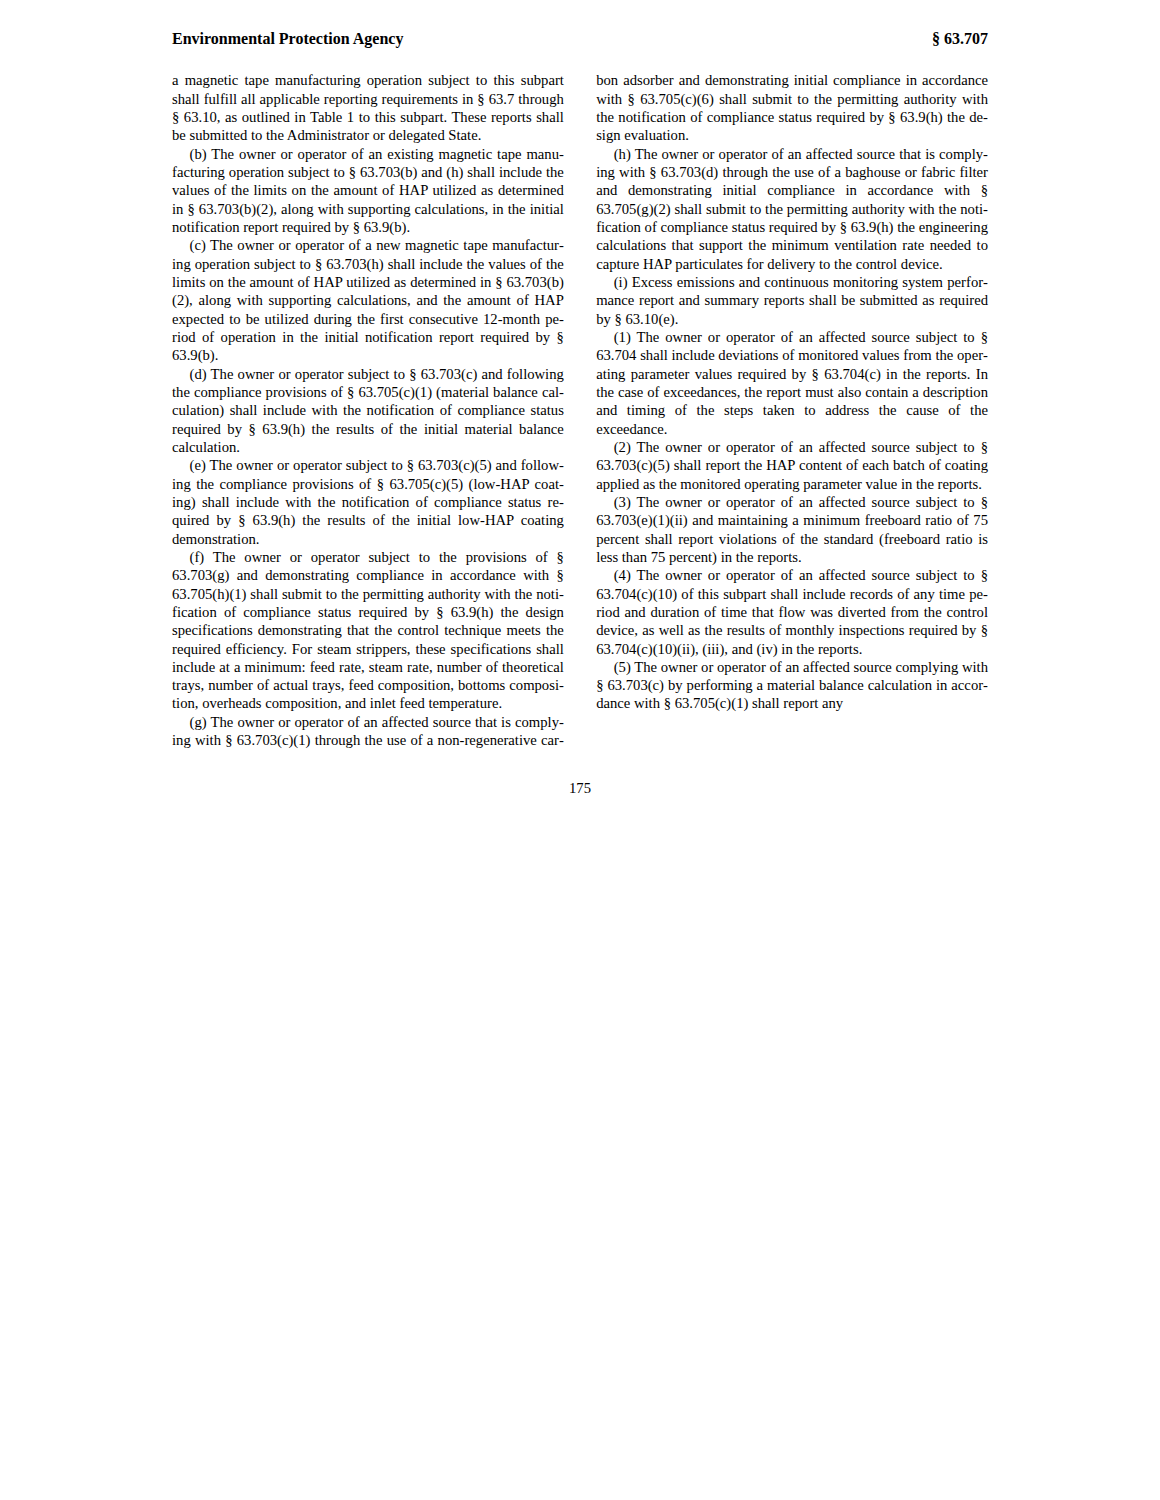Environmental Protection Agency § 63.707
a magnetic tape manufacturing operation subject to this subpart shall fulfill all applicable reporting requirements in § 63.7 through § 63.10, as outlined in Table 1 to this subpart. These reports shall be submitted to the Administrator or delegated State.
(b) The owner or operator of an existing magnetic tape manufacturing operation subject to § 63.703(b) and (h) shall include the values of the limits on the amount of HAP utilized as determined in § 63.703(b)(2), along with supporting calculations, in the initial notification report required by § 63.9(b).
(c) The owner or operator of a new magnetic tape manufacturing operation subject to § 63.703(h) shall include the values of the limits on the amount of HAP utilized as determined in § 63.703(b)(2), along with supporting calculations, and the amount of HAP expected to be utilized during the first consecutive 12-month period of operation in the initial notification report required by § 63.9(b).
(d) The owner or operator subject to § 63.703(c) and following the compliance provisions of § 63.705(c)(1) (material balance calculation) shall include with the notification of compliance status required by § 63.9(h) the results of the initial material balance calculation.
(e) The owner or operator subject to § 63.703(c)(5) and following the compliance provisions of § 63.705(c)(5) (low-HAP coating) shall include with the notification of compliance status required by § 63.9(h) the results of the initial low-HAP coating demonstration.
(f) The owner or operator subject to the provisions of § 63.703(g) and demonstrating compliance in accordance with § 63.705(h)(1) shall submit to the permitting authority with the notification of compliance status required by § 63.9(h) the design specifications demonstrating that the control technique meets the required efficiency. For steam strippers, these specifications shall include at a minimum: feed rate, steam rate, number of theoretical trays, number of actual trays, feed composition, bottoms composition, overheads composition, and inlet feed temperature.
(g) The owner or operator of an affected source that is complying with § 63.703(c)(1) through the use of a non-regenerative carbon adsorber and demonstrating initial compliance in accordance with § 63.705(c)(6) shall submit to the permitting authority with the notification of compliance status required by § 63.9(h) the design evaluation.
(h) The owner or operator of an affected source that is complying with § 63.703(d) through the use of a baghouse or fabric filter and demonstrating initial compliance in accordance with § 63.705(g)(2) shall submit to the permitting authority with the notification of compliance status required by § 63.9(h) the engineering calculations that support the minimum ventilation rate needed to capture HAP particulates for delivery to the control device.
(i) Excess emissions and continuous monitoring system performance report and summary reports shall be submitted as required by § 63.10(e).
(1) The owner or operator of an affected source subject to § 63.704 shall include deviations of monitored values from the operating parameter values required by § 63.704(c) in the reports. In the case of exceedances, the report must also contain a description and timing of the steps taken to address the cause of the exceedance.
(2) The owner or operator of an affected source subject to § 63.703(c)(5) shall report the HAP content of each batch of coating applied as the monitored operating parameter value in the reports.
(3) The owner or operator of an affected source subject to § 63.703(e)(1)(ii) and maintaining a minimum freeboard ratio of 75 percent shall report violations of the standard (freeboard ratio is less than 75 percent) in the reports.
(4) The owner or operator of an affected source subject to § 63.704(c)(10) of this subpart shall include records of any time period and duration of time that flow was diverted from the control device, as well as the results of monthly inspections required by § 63.704(c)(10)(ii), (iii), and (iv) in the reports.
(5) The owner or operator of an affected source complying with § 63.703(c) by performing a material balance calculation in accordance with § 63.705(c)(1) shall report any
175